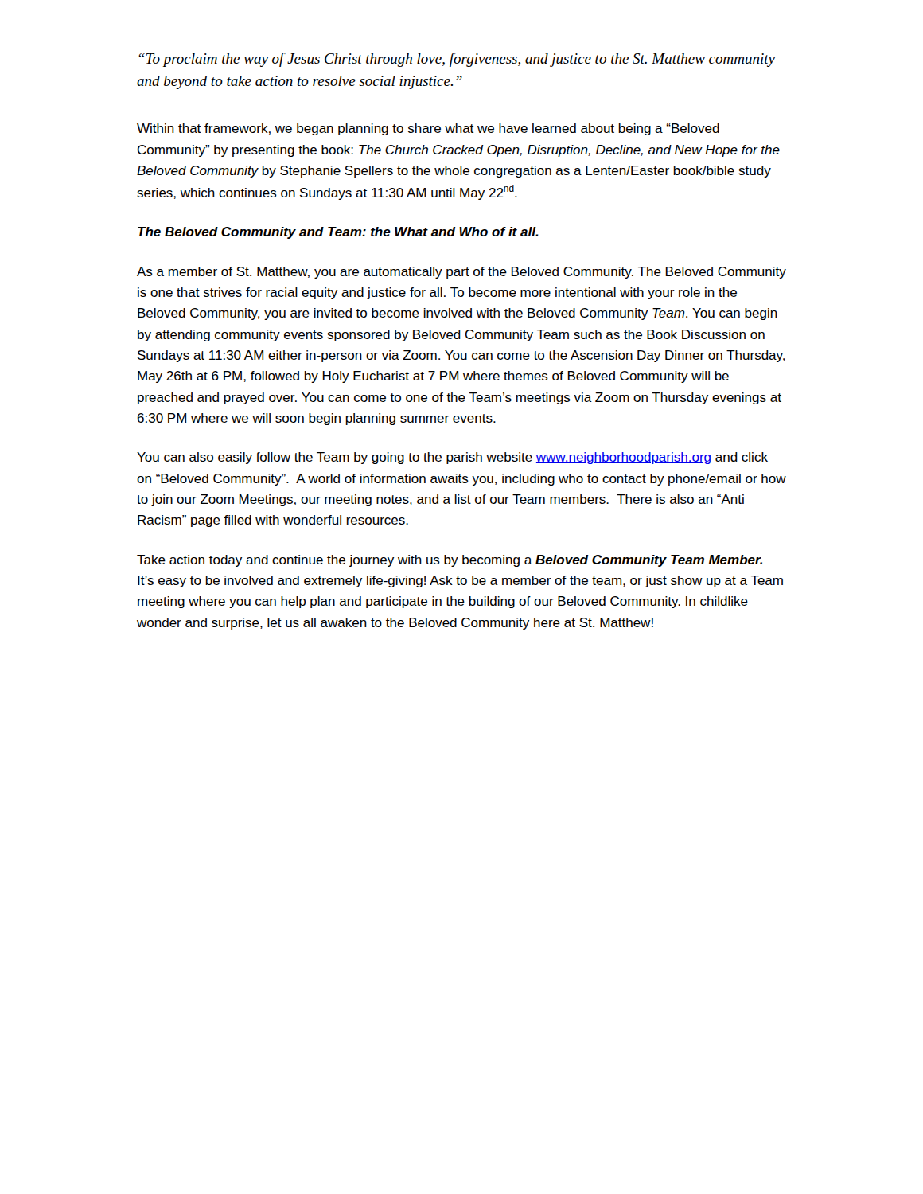“To proclaim the way of Jesus Christ through love, forgiveness, and justice to the St. Matthew community and beyond to take action to resolve social injustice.”
Within that framework, we began planning to share what we have learned about being a “Beloved Community” by presenting the book: The Church Cracked Open, Disruption, Decline, and New Hope for the Beloved Community by Stephanie Spellers to the whole congregation as a Lenten/Easter book/bible study series, which continues on Sundays at 11:30 AM until May 22nd.
The Beloved Community and Team: the What and Who of it all.
As a member of St. Matthew, you are automatically part of the Beloved Community. The Beloved Community is one that strives for racial equity and justice for all. To become more intentional with your role in the Beloved Community, you are invited to become involved with the Beloved Community Team. You can begin by attending community events sponsored by Beloved Community Team such as the Book Discussion on Sundays at 11:30 AM either in-person or via Zoom. You can come to the Ascension Day Dinner on Thursday, May 26th at 6 PM, followed by Holy Eucharist at 7 PM where themes of Beloved Community will be preached and prayed over. You can come to one of the Team’s meetings via Zoom on Thursday evenings at 6:30 PM where we will soon begin planning summer events.
You can also easily follow the Team by going to the parish website www.neighborhoodparish.org and click on “Beloved Community”. A world of information awaits you, including who to contact by phone/email or how to join our Zoom Meetings, our meeting notes, and a list of our Team members. There is also an “Anti Racism” page filled with wonderful resources.
Take action today and continue the journey with us by becoming a Beloved Community Team Member. It’s easy to be involved and extremely life-giving! Ask to be a member of the team, or just show up at a Team meeting where you can help plan and participate in the building of our Beloved Community. In childlike wonder and surprise, let us all awaken to the Beloved Community here at St. Matthew!